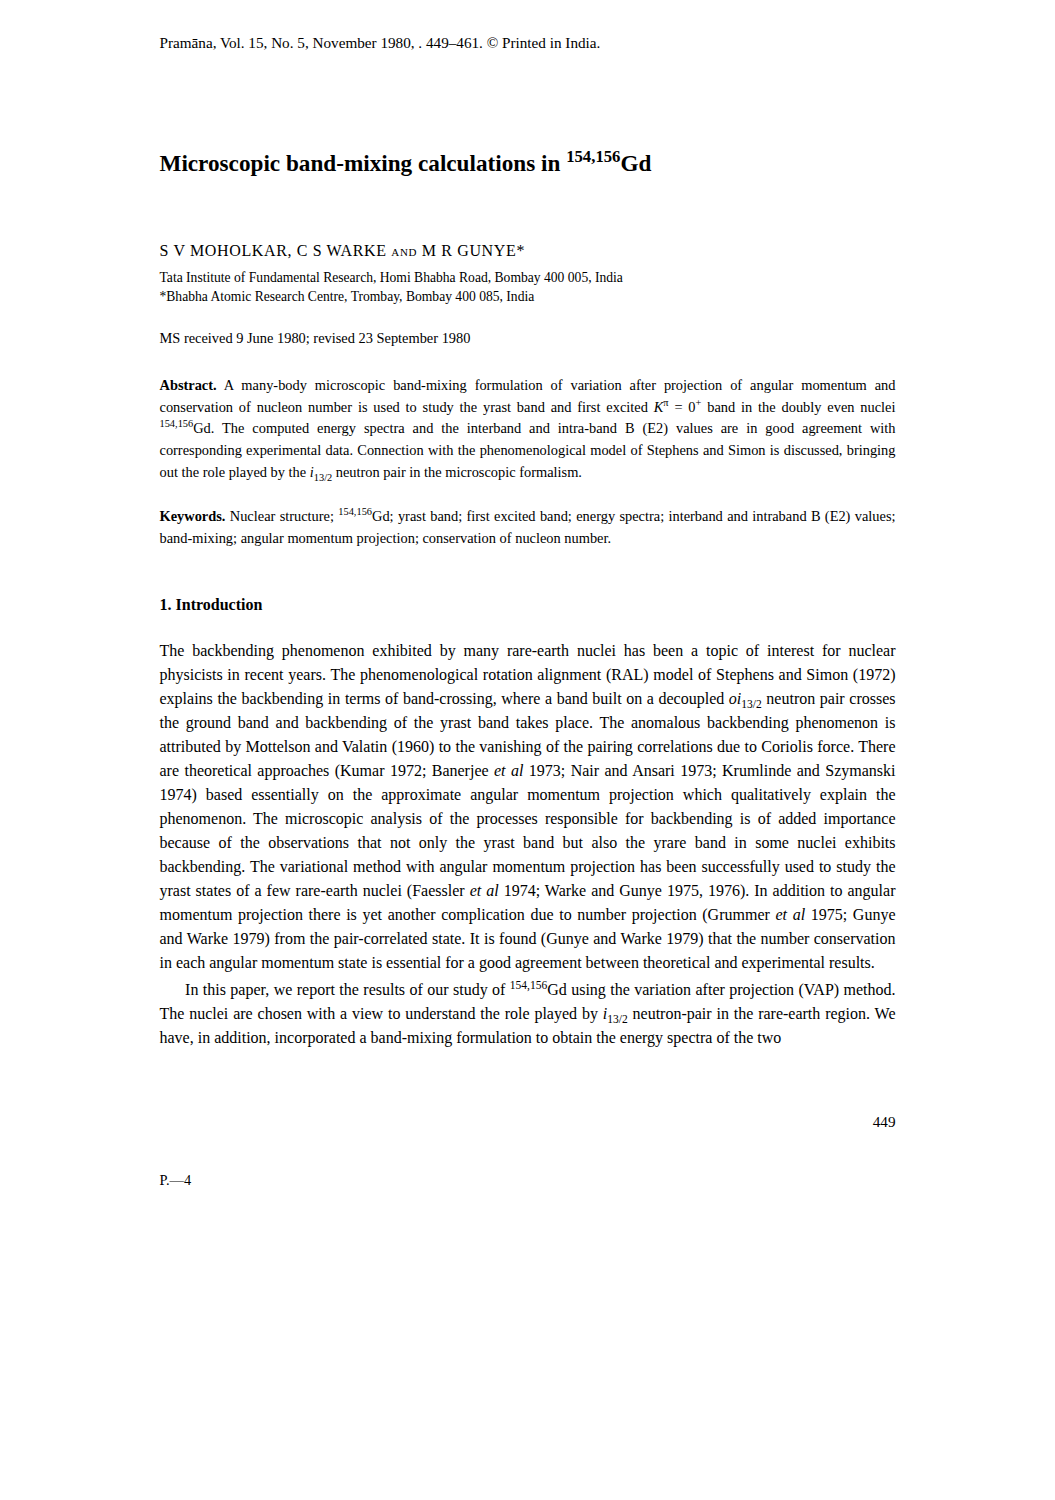Pramāna, Vol. 15, No. 5, November 1980, . 449–461. © Printed in India.
Microscopic band-mixing calculations in 154,156Gd
S V MOHOLKAR, C S WARKE and M R GUNYE*
Tata Institute of Fundamental Research, Homi Bhabha Road, Bombay 400 005, India
*Bhabha Atomic Research Centre, Trombay, Bombay 400 085, India
MS received 9 June 1980; revised 23 September 1980
Abstract. A many-body microscopic band-mixing formulation of variation after projection of angular momentum and conservation of nucleon number is used to study the yrast band and first excited Kπ = 0+ band in the doubly even nuclei 154,156Gd. The computed energy spectra and the interband and intra-band B (E2) values are in good agreement with corresponding experimental data. Connection with the phenomenological model of Stephens and Simon is discussed, bringing out the role played by the i13/2 neutron pair in the microscopic formalism.
Keywords. Nuclear structure; 154,156Gd; yrast band; first excited band; energy spectra; interband and intraband B (E2) values; band-mixing; angular momentum projection; conservation of nucleon number.
1. Introduction
The backbending phenomenon exhibited by many rare-earth nuclei has been a topic of interest for nuclear physicists in recent years. The phenomenological rotation alignment (RAL) model of Stephens and Simon (1972) explains the backbending in terms of band-crossing, where a band built on a decoupled oi13/2 neutron pair crosses the ground band and backbending of the yrast band takes place. The anomalous backbending phenomenon is attributed by Mottelson and Valatin (1960) to the vanishing of the pairing correlations due to Coriolis force. There are theoretical approaches (Kumar 1972; Banerjee et al 1973; Nair and Ansari 1973; Krumlinde and Szymanski 1974) based essentially on the approximate angular momentum projection which qualitatively explain the phenomenon. The microscopic analysis of the processes responsible for backbending is of added importance because of the observations that not only the yrast band but also the yrare band in some nuclei exhibits backbending. The variational method with angular momentum projection has been successfully used to study the yrast states of a few rare-earth nuclei (Faessler et al 1974; Warke and Gunye 1975, 1976). In addition to angular momentum projection there is yet another complication due to number projection (Grummer et al 1975; Gunye and Warke 1979) from the pair-correlated state. It is found (Gunye and Warke 1979) that the number conservation in each angular momentum state is essential for a good agreement between theoretical and experimental results.
In this paper, we report the results of our study of 154,156Gd using the variation after projection (VAP) method. The nuclei are chosen with a view to understand the role played by i13/2 neutron-pair in the rare-earth region. We have, in addition, incorporated a band-mixing formulation to obtain the energy spectra of the two
449
P.—4